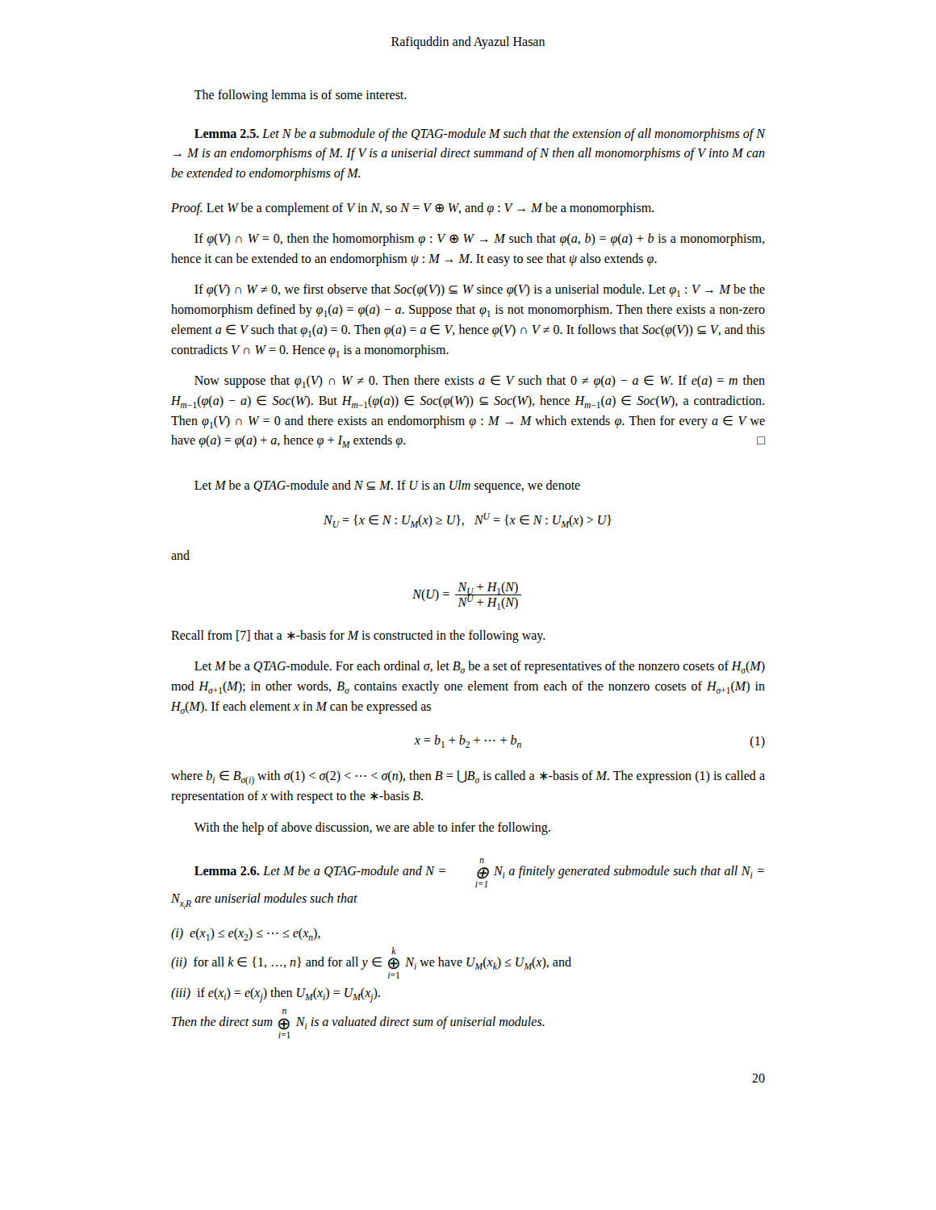Rafiquddin and Ayazul Hasan
The following lemma is of some interest.
Lemma 2.5. Let N be a submodule of the QTAG-module M such that the extension of all monomorphisms of N → M is an endomorphisms of M. If V is a uniserial direct summand of N then all monomorphisms of V into M can be extended to endomorphisms of M.
Proof. Let W be a complement of V in N, so N = V ⊕ W, and φ : V → M be a monomorphism.
If φ(V) ∩ W = 0, then the homomorphism φ : V ⊕ W → M such that φ(a, b) = φ(a) + b is a monomorphism, hence it can be extended to an endomorphism ψ : M → M. It easy to see that ψ also extends φ.
If φ(V) ∩ W ≠ 0, we first observe that Soc(φ(V)) ⊆ W since φ(V) is a uniserial module. Let φ1 : V → M be the homomorphism defined by φ1(a) = φ(a) − a. Suppose that φ1 is not monomorphism. Then there exists a non-zero element a ∈ V such that φ1(a) = 0. Then φ(a) = a ∈ V, hence φ(V) ∩ V ≠ 0. It follows that Soc(φ(V)) ⊆ V, and this contradicts V ∩ W = 0. Hence φ1 is a monomorphism.
Now suppose that φ1(V) ∩ W ≠ 0. Then there exists a ∈ V such that 0 ≠ φ(a) − a ∈ W. If e(a) = m then Hm−1(φ(a) − a) ∈ Soc(W). But Hm−1(φ(a)) ∈ Soc(φ(W)) ⊆ Soc(W), hence Hm−1(a) ∈ Soc(W), a contradiction. Then φ1(V) ∩ W = 0 and there exists an endomorphism φ : M → M which extends φ. Then for every a ∈ V we have φ(a) = φ(a) + a, hence φ + IM extends φ. □
Let M be a QTAG-module and N ⊆ M. If U is an Ulm sequence, we denote
NU = {x ∈ N : UM(x) ≥ U}, NU = {x ∈ N : UM(x) > U}
and
N(U) = NU + H1(N) NU + H1(N)
Recall from [7] that a ∗-basis for M is constructed in the following way.
Let M be a QTAG-module. For each ordinal σ, let Bσ be a set of representatives of the nonzero cosets of Hσ(M) mod Hσ+1(M); in other words, Bσ contains exactly one element from each of the nonzero cosets of Hσ+1(M) in Hσ(M). If each element x in M can be expressed as
x = b1 + b2 + ⋯ + bn (1)
where bi ∈ Bσ(i) with σ(1) < σ(2) < ⋯ < σ(n), then B = ⋃Bσ is called a ∗-basis of M. The expression (1) is called a representation of x with respect to the ∗-basis B.
With the help of above discussion, we are able to infer the following.
Lemma 2.6. Let M be a QTAG-module and N = n⊕i=1 Ni a finitely generated submodule such that all Ni = NxiR are uniserial modules such that
(i) e(x1) ≤ e(x2) ≤ ⋯ ≤ e(xn),
(ii) for all k ∈ {1, …, n} and for all y ∈ k⊕i=1 Ni we have UM(xk) ≤ UM(x), and
(iii) if e(xi) = e(xj) then UM(xi) = UM(xj).
Then the direct sum n⊕i=1 Ni is a valuated direct sum of uniserial modules.
20